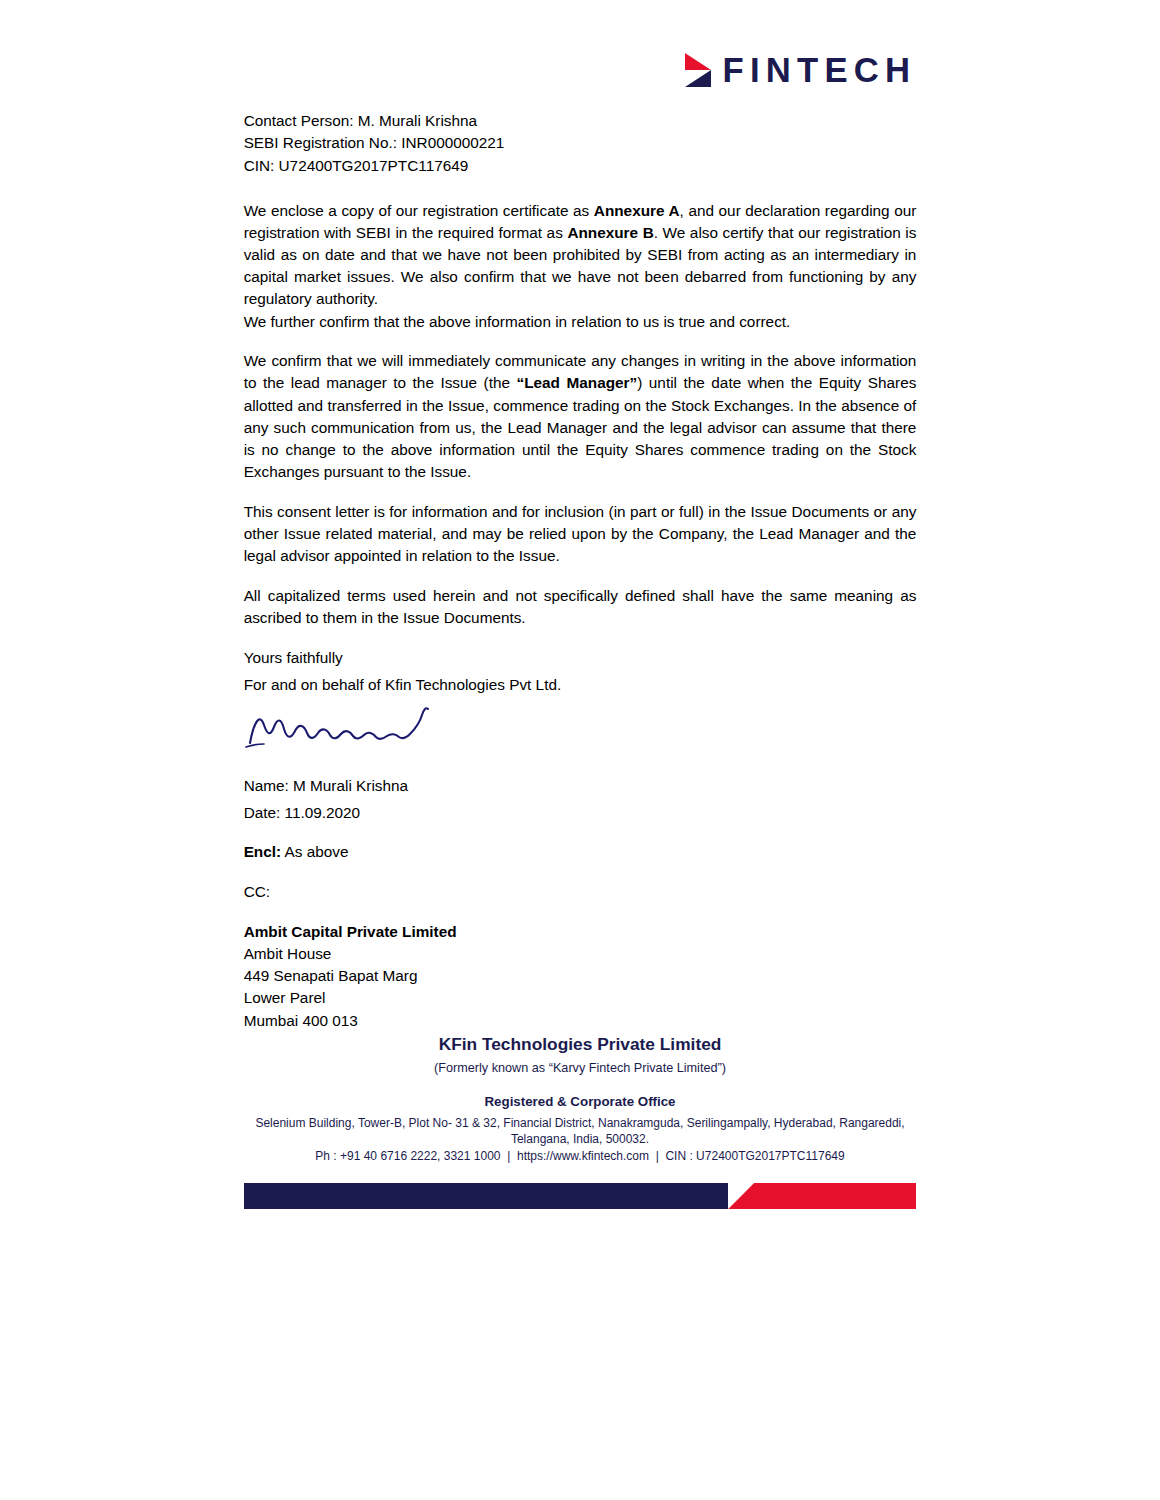FINTECH
Contact Person: M. Murali Krishna
SEBI Registration No.: INR000000221
CIN: U72400TG2017PTC117649
We enclose a copy of our registration certificate as Annexure A, and our declaration regarding our registration with SEBI in the required format as Annexure B. We also certify that our registration is valid as on date and that we have not been prohibited by SEBI from acting as an intermediary in capital market issues. We also confirm that we have not been debarred from functioning by any regulatory authority.
We further confirm that the above information in relation to us is true and correct.
We confirm that we will immediately communicate any changes in writing in the above information to the lead manager to the Issue (the “Lead Manager”) until the date when the Equity Shares allotted and transferred in the Issue, commence trading on the Stock Exchanges. In the absence of any such communication from us, the Lead Manager and the legal advisor can assume that there is no change to the above information until the Equity Shares commence trading on the Stock Exchanges pursuant to the Issue.
This consent letter is for information and for inclusion (in part or full) in the Issue Documents or any other Issue related material, and may be relied upon by the Company, the Lead Manager and the legal advisor appointed in relation to the Issue.
All capitalized terms used herein and not specifically defined shall have the same meaning as ascribed to them in the Issue Documents.
Yours faithfully
For and on behalf of Kfin Technologies Pvt Ltd.
Name: M Murali Krishna
Date: 11.09.2020
Encl: As above
CC:
Ambit Capital Private Limited
Ambit House
449 Senapati Bapat Marg
Lower Parel
Mumbai 400 013
KFin Technologies Private Limited
(Formerly known as “Karvy Fintech Private Limited”)
Registered & Corporate Office
Selenium Building, Tower-B, Plot No- 31 & 32, Financial District, Nanakramguda, Serilingampally, Hyderabad, Rangareddi,
Telangana, India, 500032.
Ph : +91 40 6716 2222, 3321 1000 | https://www.kfintech.com | CIN : U72400TG2017PTC117649